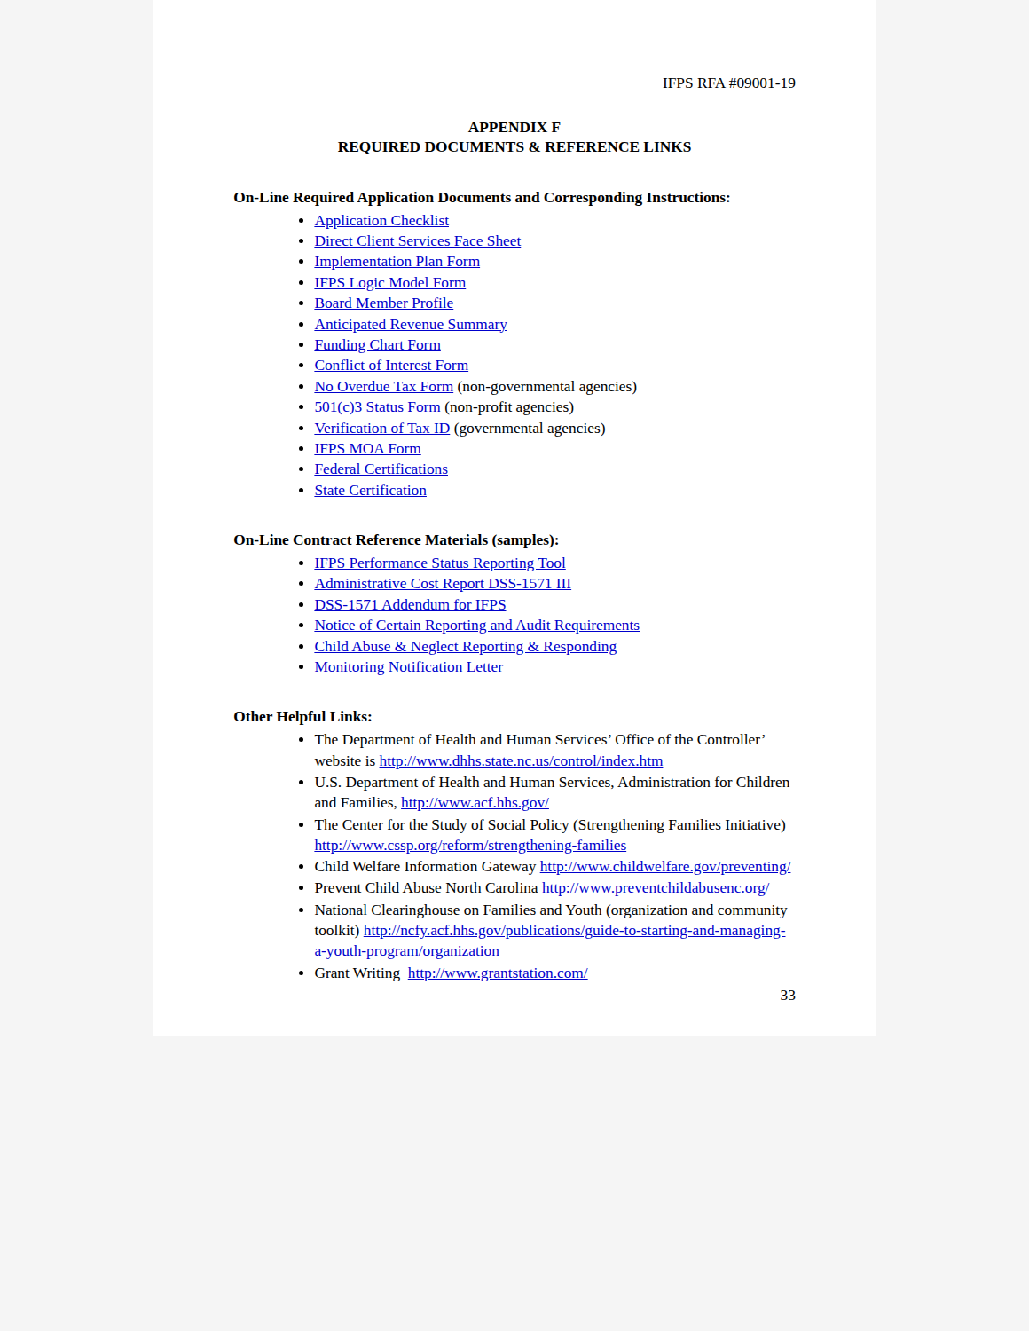IFPS RFA #09001-19
APPENDIX F
REQUIRED DOCUMENTS & REFERENCE LINKS
On-Line Required Application Documents and Corresponding Instructions:
Application Checklist
Direct Client Services Face Sheet
Implementation Plan Form
IFPS Logic Model Form
Board Member Profile
Anticipated Revenue Summary
Funding Chart Form
Conflict of Interest Form
No Overdue Tax Form (non-governmental agencies)
501(c)3 Status Form (non-profit agencies)
Verification of Tax ID (governmental agencies)
IFPS MOA Form
Federal Certifications
State Certification
On-Line Contract Reference Materials (samples):
IFPS Performance Status Reporting Tool
Administrative Cost Report DSS-1571 III
DSS-1571 Addendum for IFPS
Notice of Certain Reporting and Audit Requirements
Child Abuse & Neglect Reporting & Responding
Monitoring Notification Letter
Other Helpful Links:
The Department of Health and Human Services’ Office of the Controller’ website is http://www.dhhs.state.nc.us/control/index.htm
U.S. Department of Health and Human Services, Administration for Children and Families, http://www.acf.hhs.gov/
The Center for the Study of Social Policy (Strengthening Families Initiative) http://www.cssp.org/reform/strengthening-families
Child Welfare Information Gateway http://www.childwelfare.gov/preventing/
Prevent Child Abuse North Carolina http://www.preventchildabusenc.org/
National Clearinghouse on Families and Youth (organization and community toolkit) http://ncfy.acf.hhs.gov/publications/guide-to-starting-and-managing-a-youth-program/organization
Grant Writing http://www.grantstation.com/
33